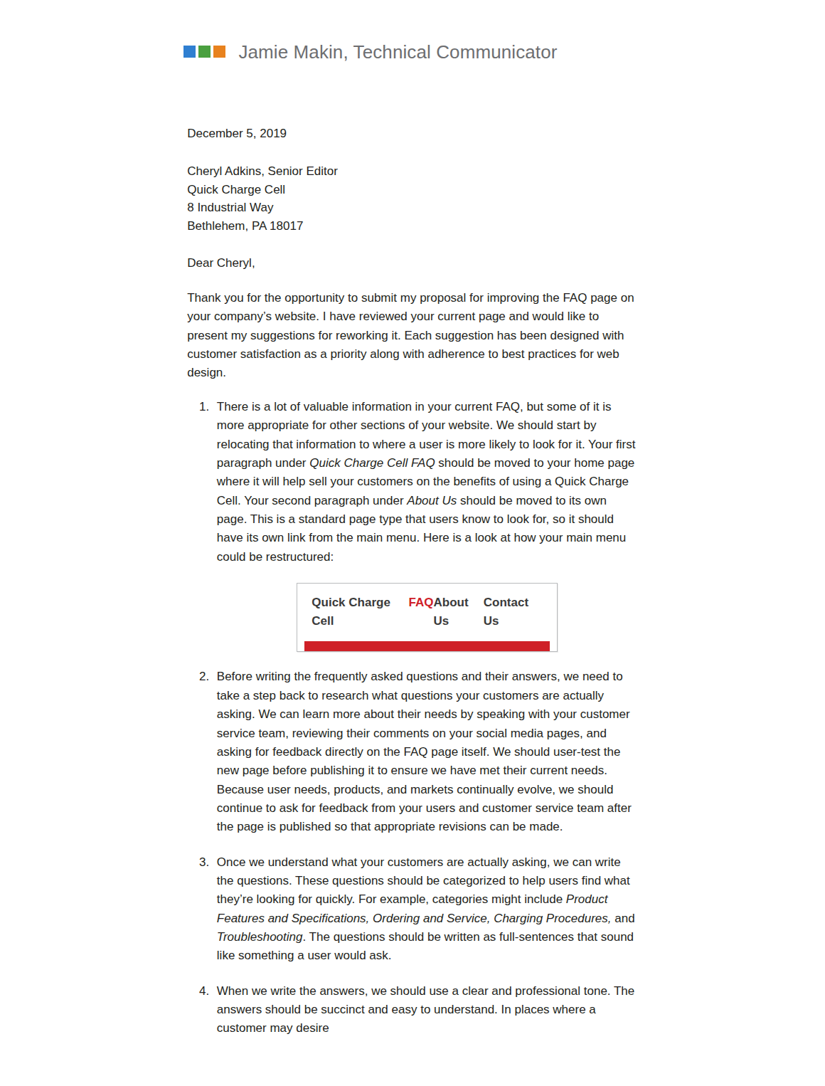Jamie Makin, Technical Communicator
December 5, 2019
Cheryl Adkins, Senior Editor
Quick Charge Cell
8 Industrial Way
Bethlehem, PA 18017
Dear Cheryl,
Thank you for the opportunity to submit my proposal for improving the FAQ page on your company’s website. I have reviewed your current page and would like to present my suggestions for reworking it. Each suggestion has been designed with customer satisfaction as a priority along with adherence to best practices for web design.
There is a lot of valuable information in your current FAQ, but some of it is more appropriate for other sections of your website. We should start by relocating that information to where a user is more likely to look for it. Your first paragraph under Quick Charge Cell FAQ should be moved to your home page where it will help sell your customers on the benefits of using a Quick Charge Cell. Your second paragraph under About Us should be moved to its own page. This is a standard page type that users know to look for, so it should have its own link from the main menu. Here is a look at how your main menu could be restructured:
Quick Charge Cell
FAQ
About Us
Contact Us
Before writing the frequently asked questions and their answers, we need to take a step back to research what questions your customers are actually asking. We can learn more about their needs by speaking with your customer service team, reviewing their comments on your social media pages, and asking for feedback directly on the FAQ page itself. We should user-test the new page before publishing it to ensure we have met their current needs. Because user needs, products, and markets continually evolve, we should continue to ask for feedback from your users and customer service team after the page is published so that appropriate revisions can be made.
Once we understand what your customers are actually asking, we can write the questions. These questions should be categorized to help users find what they’re looking for quickly. For example, categories might include Product Features and Specifications, Ordering and Service, Charging Procedures, and Troubleshooting. The questions should be written as full-sentences that sound like something a user would ask.
When we write the answers, we should use a clear and professional tone. The answers should be succinct and easy to understand. In places where a customer may desire